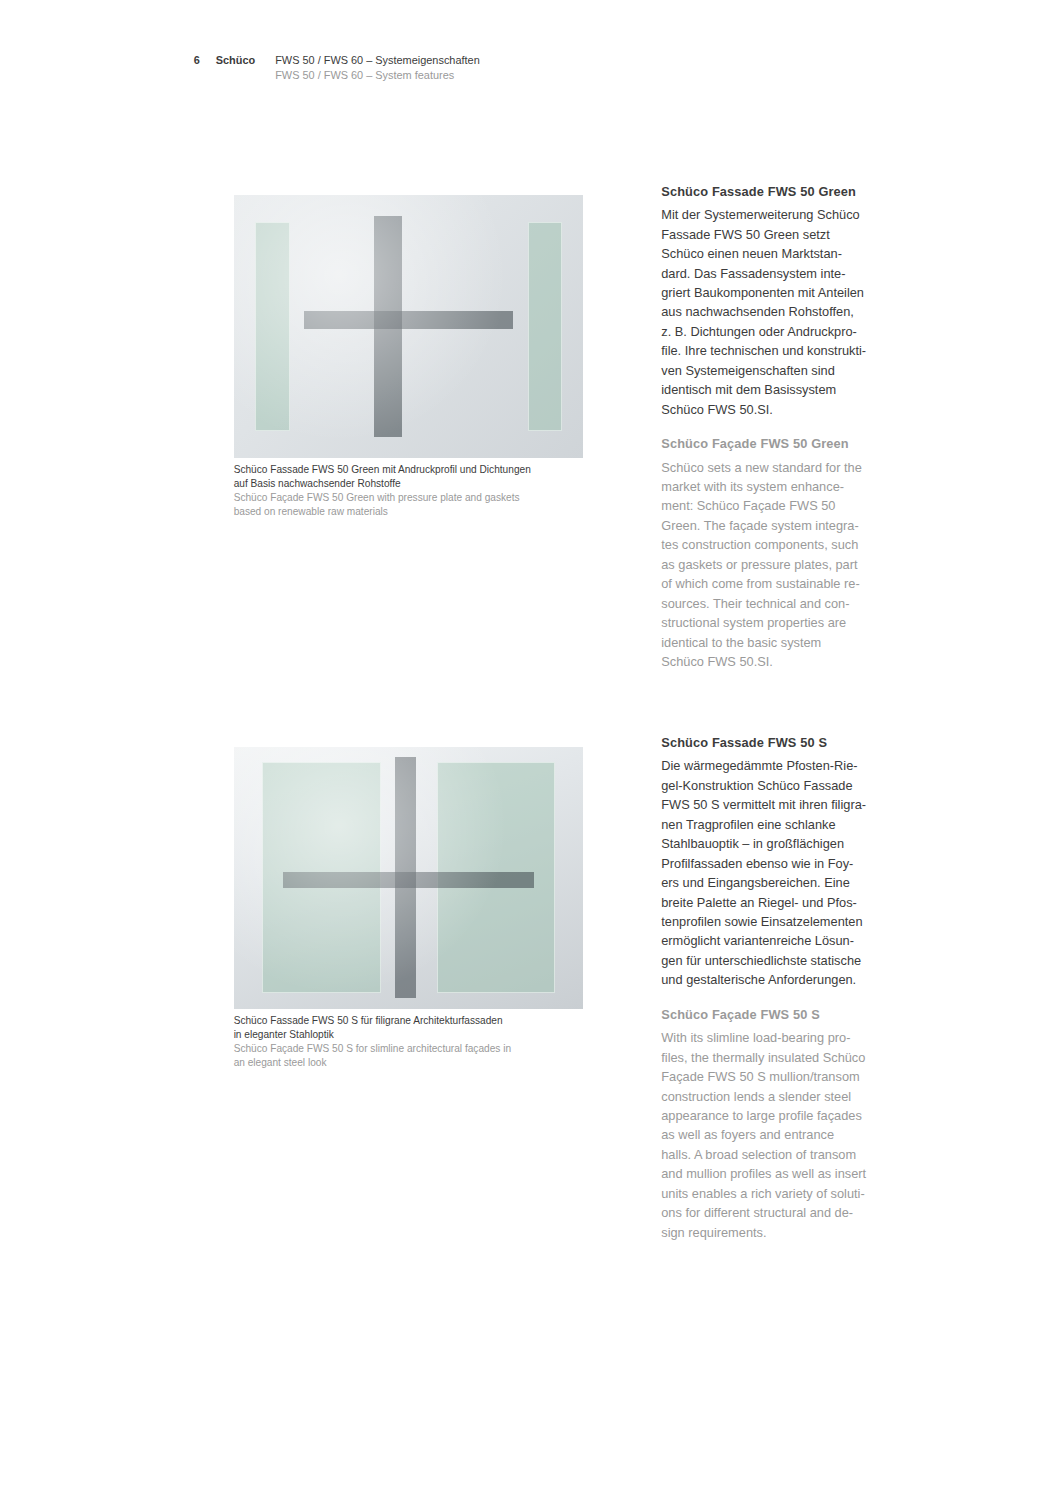6 Schüco FWS 50 / FWS 60 – Systemeigenschaften FWS 50 / FWS 60 – System features
Schüco Fassade FWS 50 Green mit Andruckprofil und Dichtungen
auf Basis nachwachsender Rohstoffe Schüco Façade FWS 50 Green with pressure plate and gaskets
based on renewable raw materials
Schüco Fassade FWS 50 Green
Mit der Systemerweiterung Schüco Fassade FWS 50 Green setzt Schüco einen neuen Marktstandard. Das Fassadensystem integriert Baukomponenten mit Anteilen aus nachwachsenden Rohstoffen, z. B. Dichtungen oder Andruckprofile. Ihre technischen und konstruktiven Systemeigenschaften sind identisch mit dem Basissystem Schüco FWS 50.SI.
Schüco Façade FWS 50 Green
Schüco sets a new standard for the market with its system enhancement: Schüco Façade FWS 50 Green. The façade system integrates construction components, such as gaskets or pressure plates, part of which come from sustainable resources. Their technical and constructional system properties are identical to the basic system Schüco FWS 50.SI.
Schüco Fassade FWS 50 S für filigrane Architekturfassaden
in eleganter Stahloptik Schüco Façade FWS 50 S for slimline architectural façades in
an elegant steel look
Schüco Fassade FWS 50 S
Die wärmegedämmte Pfosten-Riegel-Konstruktion Schüco Fassade FWS 50 S vermittelt mit ihren filigranen Tragprofilen eine schlanke Stahlbauoptik – in großflächigen Profilfassaden ebenso wie in Foyers und Eingangsbereichen. Eine breite Palette an Riegel- und Pfostenprofilen sowie Einsatzelementen ermöglicht variantenreiche Lösungen für unterschiedlichste statische und gestalterische Anforderungen.
Schüco Façade FWS 50 S
With its slimline load-bearing profiles, the thermally insulated Schüco Façade FWS 50 S mullion/transom construction lends a slender steel appearance to large profile façades as well as foyers and entrance halls. A broad selection of transom and mullion profiles as well as insert units enables a rich variety of solutions for different structural and design requirements.